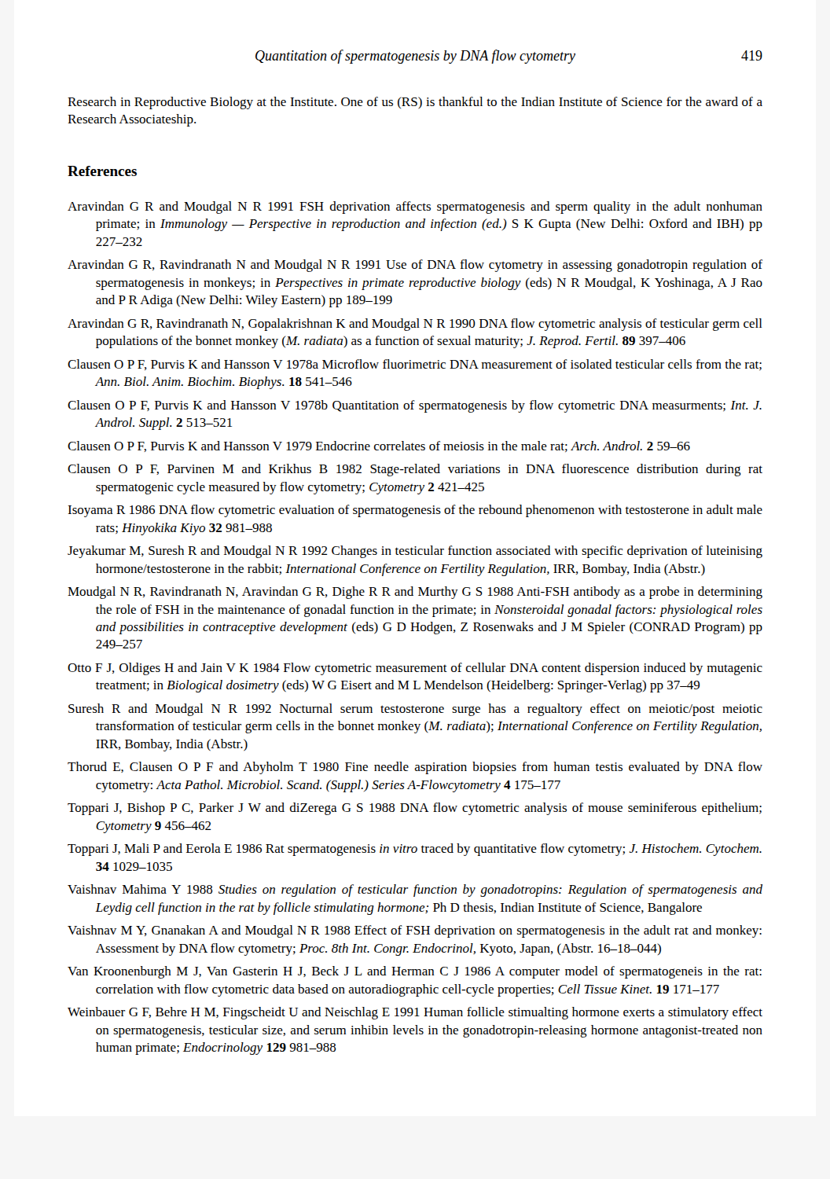Quantitation of spermatogenesis by DNA flow cytometry 419
Research in Reproductive Biology at the Institute. One of us (RS) is thankful to the Indian Institute of Science for the award of a Research Associateship.
References
Aravindan G R and Moudgal N R 1991 FSH deprivation affects spermatogenesis and sperm quality in the adult nonhuman primate; in Immunology — Perspective in reproduction and infection (ed.) S K Gupta (New Delhi: Oxford and IBH) pp 227–232
Aravindan G R, Ravindranath N and Moudgal N R 1991 Use of DNA flow cytometry in assessing gonadotropin regulation of spermatogenesis in monkeys; in Perspectives in primate reproductive biology (eds) N R Moudgal, K Yoshinaga, A J Rao and P R Adiga (New Delhi: Wiley Eastern) pp 189–199
Aravindan G R, Ravindranath N, Gopalakrishnan K and Moudgal N R 1990 DNA flow cytometric analysis of testicular germ cell populations of the bonnet monkey (M. radiata) as a function of sexual maturity; J. Reprod. Fertil. 89 397–406
Clausen O P F, Purvis K and Hansson V 1978a Microflow fluorimetric DNA measurement of isolated testicular cells from the rat; Ann. Biol. Anim. Biochim. Biophys. 18 541–546
Clausen O P F, Purvis K and Hansson V 1978b Quantitation of spermatogenesis by flow cytometric DNA measurments; Int. J. Androl. Suppl. 2 513–521
Clausen O P F, Purvis K and Hansson V 1979 Endocrine correlates of meiosis in the male rat; Arch. Androl. 2 59–66
Clausen O P F, Parvinen M and Krikhus B 1982 Stage-related variations in DNA fluorescence distribution during rat spermatogenic cycle measured by flow cytometry; Cytometry 2 421–425
Isoyama R 1986 DNA flow cytometric evaluation of spermatogenesis of the rebound phenomenon with testosterone in adult male rats; Hinyokika Kiyo 32 981–988
Jeyakumar M, Suresh R and Moudgal N R 1992 Changes in testicular function associated with specific deprivation of luteinising hormone/testosterone in the rabbit; International Conference on Fertility Regulation, IRR, Bombay, India (Abstr.)
Moudgal N R, Ravindranath N, Aravindan G R, Dighe R R and Murthy G S 1988 Anti-FSH antibody as a probe in determining the role of FSH in the maintenance of gonadal function in the primate; in Nonsteroidal gonadal factors: physiological roles and possibilities in contraceptive development (eds) G D Hodgen, Z Rosenwaks and J M Spieler (CONRAD Program) pp 249–257
Otto F J, Oldiges H and Jain V K 1984 Flow cytometric measurement of cellular DNA content dispersion induced by mutagenic treatment; in Biological dosimetry (eds) W G Eisert and M L Mendelson (Heidelberg: Springer-Verlag) pp 37–49
Suresh R and Moudgal N R 1992 Nocturnal serum testosterone surge has a regualtory effect on meiotic/post meiotic transformation of testicular germ cells in the bonnet monkey (M. radiata); International Conference on Fertility Regulation, IRR, Bombay, India (Abstr.)
Thorud E, Clausen O P F and Abyholm T 1980 Fine needle aspiration biopsies from human testis evaluated by DNA flow cytometry: Acta Pathol. Microbiol. Scand. (Suppl.) Series A-Flowcytometry 4 175–177
Toppari J, Bishop P C, Parker J W and diZerega G S 1988 DNA flow cytometric analysis of mouse seminiferous epithelium; Cytometry 9 456–462
Toppari J, Mali P and Eerola E 1986 Rat spermatogenesis in vitro traced by quantitative flow cytometry; J. Histochem. Cytochem. 34 1029–1035
Vaishnav Mahima Y 1988 Studies on regulation of testicular function by gonadotropins: Regulation of spermatogenesis and Leydig cell function in the rat by follicle stimulating hormone; Ph D thesis, Indian Institute of Science, Bangalore
Vaishnav M Y, Gnanakan A and Moudgal N R 1988 Effect of FSH deprivation on spermatogenesis in the adult rat and monkey: Assessment by DNA flow cytometry; Proc. 8th Int. Congr. Endocrinol, Kyoto, Japan, (Abstr. 16–18–044)
Van Kroonenburgh M J, Van Gasterin H J, Beck J L and Herman C J 1986 A computer model of spermatogeneis in the rat: correlation with flow cytometric data based on autoradiographic cell-cycle properties; Cell Tissue Kinet. 19 171–177
Weinbauer G F, Behre H M, Fingscheidt U and Neischlag E 1991 Human follicle stimualting hormone exerts a stimulatory effect on spermatogenesis, testicular size, and serum inhibin levels in the gonadotropin-releasing hormone antagonist-treated non human primate; Endocrinology 129 981–988